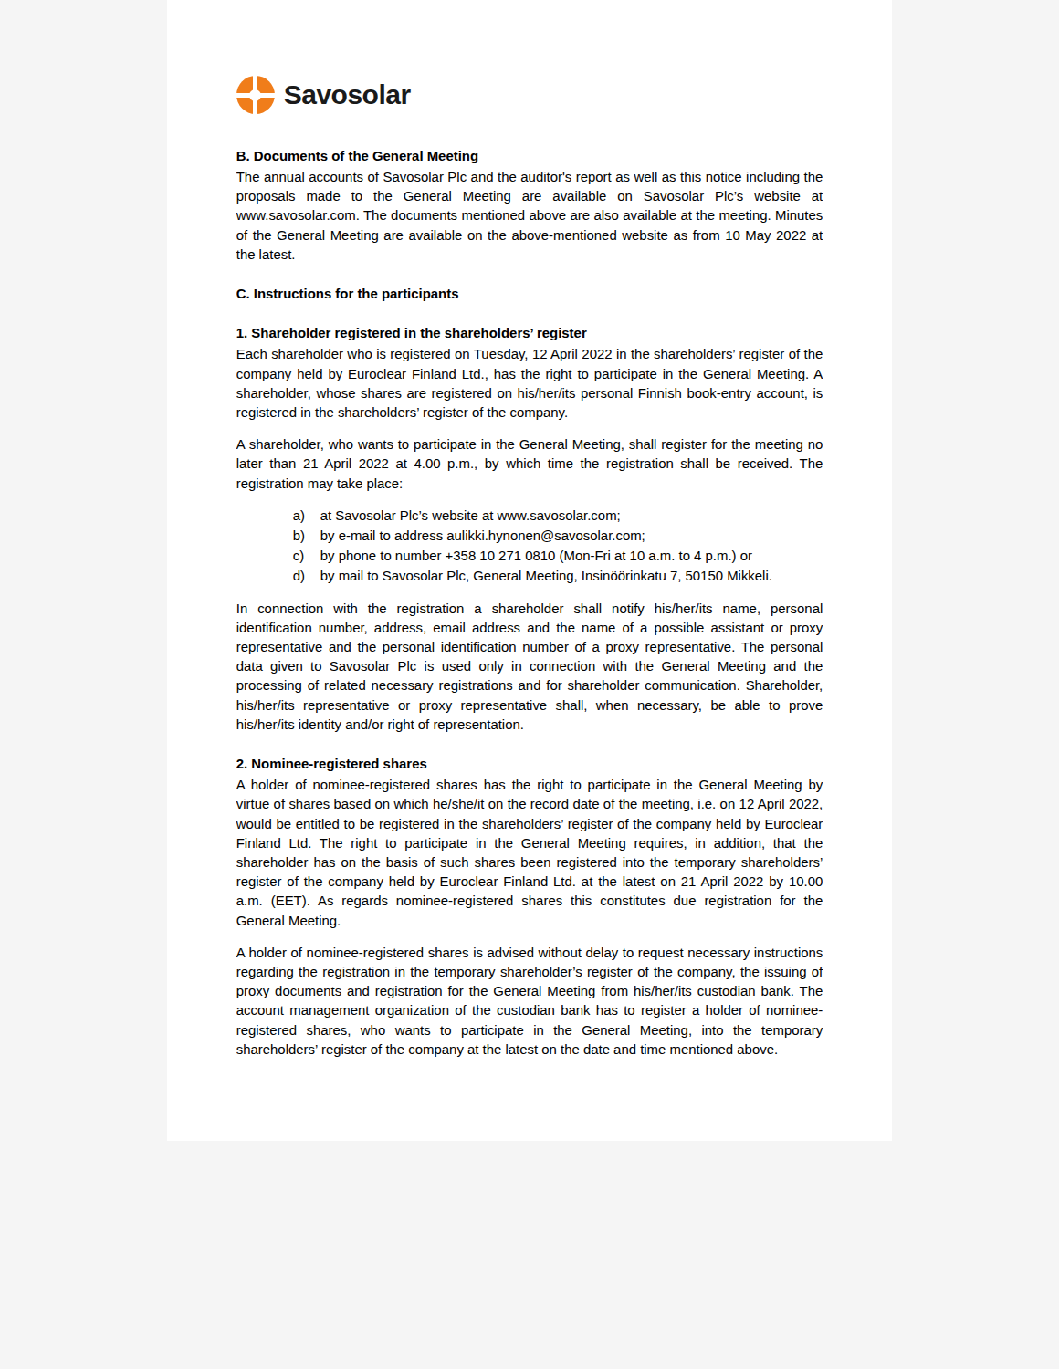Savosolar
B. Documents of the General Meeting
The annual accounts of Savosolar Plc and the auditor's report as well as this notice including the proposals made to the General Meeting are available on Savosolar Plc’s website at www.savosolar.com. The documents mentioned above are also available at the meeting. Minutes of the General Meeting are available on the above-mentioned website as from 10 May 2022 at the latest.
C. Instructions for the participants
1. Shareholder registered in the shareholders’ register
Each shareholder who is registered on Tuesday, 12 April 2022 in the shareholders’ register of the company held by Euroclear Finland Ltd., has the right to participate in the General Meeting. A shareholder, whose shares are registered on his/her/its personal Finnish book-entry account, is registered in the shareholders’ register of the company.
A shareholder, who wants to participate in the General Meeting, shall register for the meeting no later than 21 April 2022 at 4.00 p.m., by which time the registration shall be received. The registration may take place:
at Savosolar Plc’s website at www.savosolar.com;
by e-mail to address aulikki.hynonen@savosolar.com;
by phone to number +358 10 271 0810 (Mon-Fri at 10 a.m. to 4 p.m.) or
by mail to Savosolar Plc, General Meeting, Insinöörinkatu 7, 50150 Mikkeli.
In connection with the registration a shareholder shall notify his/her/its name, personal identification number, address, email address and the name of a possible assistant or proxy representative and the personal identification number of a proxy representative. The personal data given to Savosolar Plc is used only in connection with the General Meeting and the processing of related necessary registrations and for shareholder communication. Shareholder, his/her/its representative or proxy representative shall, when necessary, be able to prove his/her/its identity and/or right of representation.
2. Nominee-registered shares
A holder of nominee-registered shares has the right to participate in the General Meeting by virtue of shares based on which he/she/it on the record date of the meeting, i.e. on 12 April 2022, would be entitled to be registered in the shareholders’ register of the company held by Euroclear Finland Ltd. The right to participate in the General Meeting requires, in addition, that the shareholder has on the basis of such shares been registered into the temporary shareholders’ register of the company held by Euroclear Finland Ltd. at the latest on 21 April 2022 by 10.00 a.m. (EET). As regards nominee-registered shares this constitutes due registration for the General Meeting.
A holder of nominee-registered shares is advised without delay to request necessary instructions regarding the registration in the temporary shareholder’s register of the company, the issuing of proxy documents and registration for the General Meeting from his/her/its custodian bank. The account management organization of the custodian bank has to register a holder of nominee-registered shares, who wants to participate in the General Meeting, into the temporary shareholders’ register of the company at the latest on the date and time mentioned above.